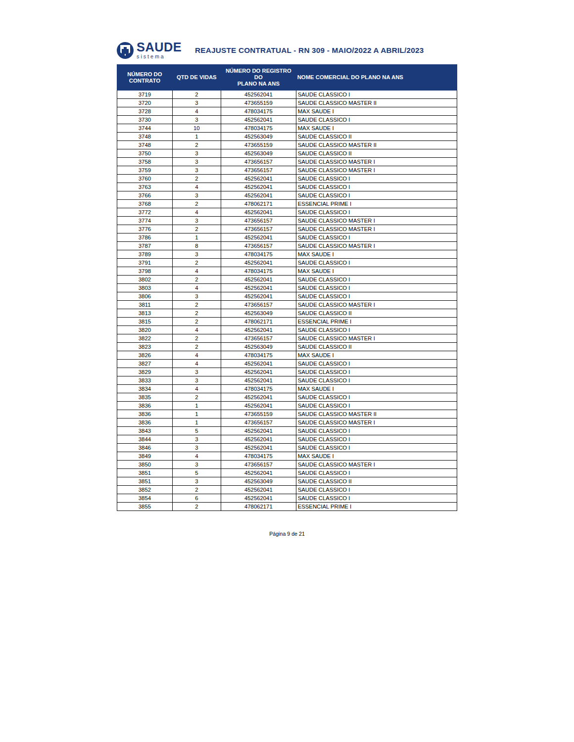SAUDE
sistema
REAJUSTE CONTRATUAL - RN 309 - MAIO/2022 A ABRIL/2023
| NÚMERO DO CONTRATO | QTD DE VIDAS | NÚMERO DO REGISTRO DO PLANO NA ANS | NOME COMERCIAL DO PLANO NA ANS |
| --- | --- | --- | --- |
| 3719 | 2 | 452562041 | SAUDE CLASSICO I |
| 3720 | 3 | 473655159 | SAUDE CLASSICO MASTER II |
| 3728 | 4 | 478034175 | MAX SAUDE I |
| 3730 | 3 | 452562041 | SAUDE CLASSICO I |
| 3744 | 10 | 478034175 | MAX SAUDE I |
| 3748 | 1 | 452563049 | SAUDE CLASSICO II |
| 3748 | 2 | 473655159 | SAUDE CLASSICO MASTER II |
| 3750 | 3 | 452563049 | SAUDE CLASSICO II |
| 3758 | 3 | 473656157 | SAUDE CLASSICO MASTER I |
| 3759 | 3 | 473656157 | SAUDE CLASSICO MASTER I |
| 3760 | 2 | 452562041 | SAUDE CLASSICO I |
| 3763 | 4 | 452562041 | SAUDE CLASSICO I |
| 3766 | 3 | 452562041 | SAUDE CLASSICO I |
| 3768 | 2 | 478062171 | ESSENCIAL PRIME I |
| 3772 | 4 | 452562041 | SAUDE CLASSICO I |
| 3774 | 3 | 473656157 | SAUDE CLASSICO MASTER I |
| 3776 | 2 | 473656157 | SAUDE CLASSICO MASTER I |
| 3786 | 1 | 452562041 | SAUDE CLASSICO I |
| 3787 | 8 | 473656157 | SAUDE CLASSICO MASTER I |
| 3789 | 3 | 478034175 | MAX SAUDE I |
| 3791 | 2 | 452562041 | SAUDE CLASSICO I |
| 3798 | 4 | 478034175 | MAX SAUDE I |
| 3802 | 2 | 452562041 | SAUDE CLASSICO I |
| 3803 | 4 | 452562041 | SAUDE CLASSICO I |
| 3806 | 3 | 452562041 | SAUDE CLASSICO I |
| 3811 | 2 | 473656157 | SAUDE CLASSICO MASTER I |
| 3813 | 2 | 452563049 | SAUDE CLASSICO II |
| 3815 | 2 | 478062171 | ESSENCIAL PRIME I |
| 3820 | 4 | 452562041 | SAUDE CLASSICO I |
| 3822 | 2 | 473656157 | SAUDE CLASSICO MASTER I |
| 3823 | 2 | 452563049 | SAUDE CLASSICO II |
| 3826 | 4 | 478034175 | MAX SAUDE I |
| 3827 | 4 | 452562041 | SAUDE CLASSICO I |
| 3829 | 3 | 452562041 | SAUDE CLASSICO I |
| 3833 | 3 | 452562041 | SAUDE CLASSICO I |
| 3834 | 4 | 478034175 | MAX SAUDE I |
| 3835 | 2 | 452562041 | SAUDE CLASSICO I |
| 3836 | 1 | 452562041 | SAUDE CLASSICO I |
| 3836 | 1 | 473655159 | SAUDE CLASSICO MASTER II |
| 3836 | 1 | 473656157 | SAUDE CLASSICO MASTER I |
| 3843 | 5 | 452562041 | SAUDE CLASSICO I |
| 3844 | 3 | 452562041 | SAUDE CLASSICO I |
| 3846 | 3 | 452562041 | SAUDE CLASSICO I |
| 3849 | 4 | 478034175 | MAX SAUDE I |
| 3850 | 3 | 473656157 | SAUDE CLASSICO MASTER I |
| 3851 | 5 | 452562041 | SAUDE CLASSICO I |
| 3851 | 3 | 452563049 | SAUDE CLASSICO II |
| 3852 | 2 | 452562041 | SAUDE CLASSICO I |
| 3854 | 6 | 452562041 | SAUDE CLASSICO I |
| 3855 | 2 | 478062171 | ESSENCIAL PRIME I |
Página 9 de 21